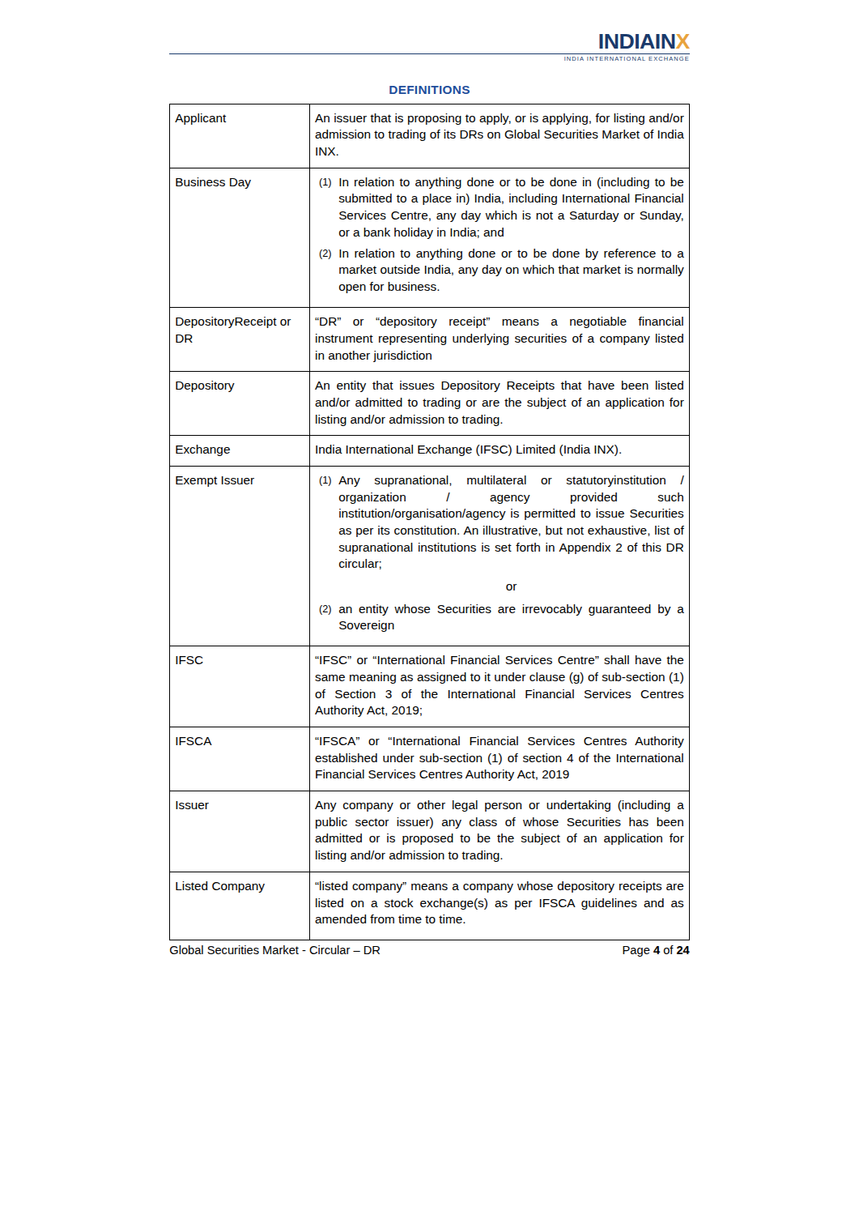INDIA IN X
INDIA INTERNATIONAL EXCHANGE
DEFINITIONS
| Applicant | An issuer that is proposing to apply, or is applying, for listing and/or admission to trading of its DRs on Global Securities Market of India INX. |
| Business Day | In relation to anything done or to be done in (including to be submitted to a place in) India, including International Financial Services Centre, any day which is not a Saturday or Sunday, or a bank holiday in India; and In relation to anything done or to be done by reference to a market outside India, any day on which that market is normally open for business. |
| DepositoryReceipt or DR | “DR” or “depository receipt” means a negotiable financial instrument representing underlying securities of a company listed in another jurisdiction |
| Depository | An entity that issues Depository Receipts that have been listed and/or admitted to trading or are the subject of an application for listing and/or admission to trading. |
| Exchange | India International Exchange (IFSC) Limited (India INX). |
| Exempt Issuer | Any supranational, multilateral or statutoryinstitution / organization / agency provided such institution/organisation/agency is permitted to issue Securities as per its constitution. An illustrative, but not exhaustive, list of supranational institutions is set forth in Appendix 2 of this DR circular; or an entity whose Securities are irrevocably guaranteed by a Sovereign |
| IFSC | “IFSC” or “International Financial Services Centre” shall have the same meaning as assigned to it under clause (g) of sub-section (1) of Section 3 of the International Financial Services Centres Authority Act, 2019; |
| IFSCA | “IFSCA” or “International Financial Services Centres Authority established under sub-section (1) of section 4 of the International Financial Services Centres Authority Act, 2019 |
| Issuer | Any company or other legal person or undertaking (including a public sector issuer) any class of whose Securities has been admitted or is proposed to be the subject of an application for listing and/or admission to trading. |
| Listed Company | “listed company” means a company whose depository receipts are listed on a stock exchange(s) as per IFSCA guidelines and as amended from time to time. |
Global Securities Market - Circular – DR
Page 4 of 24